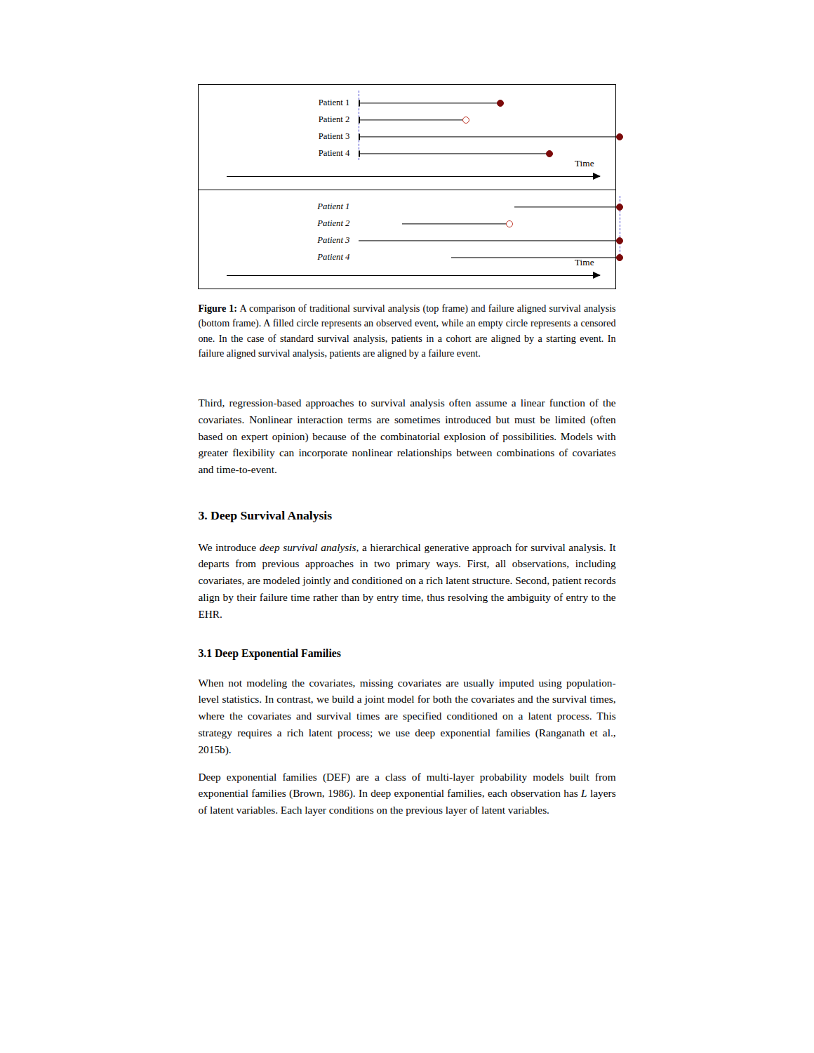Patient 1
Patient 2
Patient 3
Patient 4
Time
Patient 1
Patient 2
Patient 3
Patient 4
Time
Figure 1: A comparison of traditional survival analysis (top frame) and failure aligned survival analysis (bottom frame). A filled circle represents an observed event, while an empty circle represents a censored one. In the case of standard survival analysis, patients in a cohort are aligned by a starting event. In failure aligned survival analysis, patients are aligned by a failure event.
Third, regression-based approaches to survival analysis often assume a linear function of the covariates. Nonlinear interaction terms are sometimes introduced but must be limited (often based on expert opinion) because of the combinatorial explosion of possibilities. Models with greater flexibility can incorporate nonlinear relationships between combinations of covariates and time-to-event.
3. Deep Survival Analysis
We introduce deep survival analysis, a hierarchical generative approach for survival analysis. It departs from previous approaches in two primary ways. First, all observations, including covariates, are modeled jointly and conditioned on a rich latent structure. Second, patient records align by their failure time rather than by entry time, thus resolving the ambiguity of entry to the EHR.
3.1 Deep Exponential Families
When not modeling the covariates, missing covariates are usually imputed using population- level statistics. In contrast, we build a joint model for both the covariates and the survival times, where the covariates and survival times are specified conditioned on a latent process. This strategy requires a rich latent process; we use deep exponential families (Ranganath et al., 2015b).
Deep exponential families (DEF) are a class of multi-layer probability models built from exponential families (Brown, 1986). In deep exponential families, each observation has L layers of latent variables. Each layer conditions on the previous layer of latent variables.